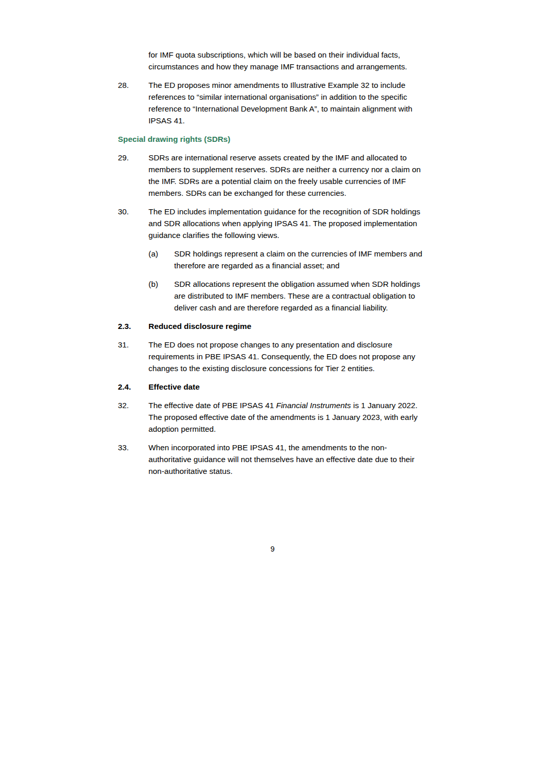for IMF quota subscriptions, which will be based on their individual facts, circumstances and how they manage IMF transactions and arrangements.
28.
The ED proposes minor amendments to Illustrative Example 32 to include references to “similar international organisations” in addition to the specific reference to “International Development Bank A”, to maintain alignment with IPSAS 41.
Special drawing rights (SDRs)
29.
SDRs are international reserve assets created by the IMF and allocated to members to supplement reserves. SDRs are neither a currency nor a claim on the IMF. SDRs are a potential claim on the freely usable currencies of IMF members. SDRs can be exchanged for these currencies.
30.
The ED includes implementation guidance for the recognition of SDR holdings and SDR allocations when applying IPSAS 41. The proposed implementation guidance clarifies the following views.
(a)
SDR holdings represent a claim on the currencies of IMF members and therefore are regarded as a financial asset; and
(b)
SDR allocations represent the obligation assumed when SDR holdings are distributed to IMF members. These are a contractual obligation to deliver cash and are therefore regarded as a financial liability.
2.3.
Reduced disclosure regime
31.
The ED does not propose changes to any presentation and disclosure requirements in PBE IPSAS 41. Consequently, the ED does not propose any changes to the existing disclosure concessions for Tier 2 entities.
2.4.
Effective date
32.
The effective date of PBE IPSAS 41 Financial Instruments is 1 January 2022. The proposed effective date of the amendments is 1 January 2023, with early adoption permitted.
33.
When incorporated into PBE IPSAS 41, the amendments to the non-authoritative guidance will not themselves have an effective date due to their non-authoritative status.
9